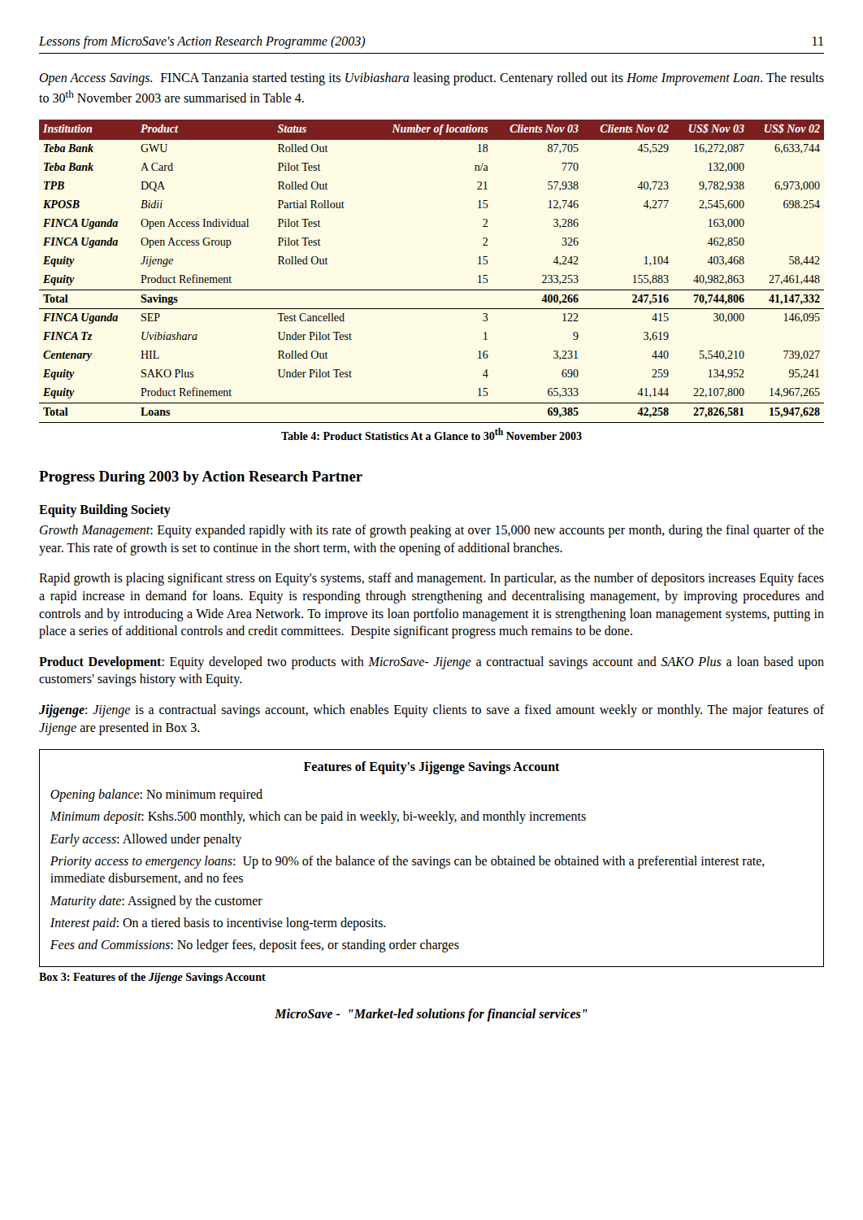Lessons from MicroSave's Action Research Programme (2003) 11
Open Access Savings. FINCA Tanzania started testing its Uvibiashara leasing product. Centenary rolled out its Home Improvement Loan. The results to 30th November 2003 are summarised in Table 4.
| Institution | Product | Status | Number of locations | Clients Nov 03 | Clients Nov 02 | US$ Nov 03 | US$ Nov 02 |
| --- | --- | --- | --- | --- | --- | --- | --- |
| Teba Bank | GWU | Rolled Out | 18 | 87,705 | 45,529 | 16,272,087 | 6,633,744 |
| Teba Bank | A Card | Pilot Test | n/a | 770 | | 132,000 | |
| TPB | DQA | Rolled Out | 21 | 57,938 | 40,723 | 9,782,938 | 6,973,000 |
| KPOSB | Bidii | Partial Rollout | 15 | 12,746 | 4,277 | 2,545,600 | 698.254 |
| FINCA Uganda | Open Access Individual | Pilot Test | 2 | 3,286 | | 163,000 | |
| FINCA Uganda | Open Access Group | Pilot Test | 2 | 326 | | 462,850 | |
| Equity | Jijenge | Rolled Out | 15 | 4,242 | 1,104 | 403,468 | 58,442 |
| Equity | Product Refinement | | 15 | 233,253 | 155,883 | 40,982,863 | 27,461,448 |
| Total | Savings | | | 400,266 | 247,516 | 70,744,806 | 41,147,332 |
| FINCA Uganda | SEP | Test Cancelled | 3 | 122 | 415 | 30,000 | 146,095 |
| FINCA Tz | Uvibiashara | Under Pilot Test | 1 | 9 | 3,619 | | |
| Centenary | HIL | Rolled Out | 16 | 3,231 | 440 | 5,540,210 | 739,027 |
| Equity | SAKO Plus | Under Pilot Test | 4 | 690 | 259 | 134,952 | 95,241 |
| Equity | Product Refinement | | 15 | 65,333 | 41,144 | 22,107,800 | 14,967,265 |
| Total | Loans | | | 69,385 | 42,258 | 27,826,581 | 15,947,628 |
Table 4: Product Statistics At a Glance to 30th November 2003
Progress During 2003 by Action Research Partner
Equity Building Society
Growth Management: Equity expanded rapidly with its rate of growth peaking at over 15,000 new accounts per month, during the final quarter of the year. This rate of growth is set to continue in the short term, with the opening of additional branches.
Rapid growth is placing significant stress on Equity's systems, staff and management. In particular, as the number of depositors increases Equity faces a rapid increase in demand for loans. Equity is responding through strengthening and decentralising management, by improving procedures and controls and by introducing a Wide Area Network. To improve its loan portfolio management it is strengthening loan management systems, putting in place a series of additional controls and credit committees. Despite significant progress much remains to be done.
Product Development: Equity developed two products with MicroSave- Jijenge a contractual savings account and SAKO Plus a loan based upon customers' savings history with Equity.
Jijgenge: Jijenge is a contractual savings account, which enables Equity clients to save a fixed amount weekly or monthly. The major features of Jijenge are presented in Box 3.
Features of Equity's Jijgenge Savings Account
Opening balance: No minimum required
Minimum deposit: Kshs.500 monthly, which can be paid in weekly, bi-weekly, and monthly increments
Early access: Allowed under penalty
Priority access to emergency loans: Up to 90% of the balance of the savings can be obtained be obtained with a preferential interest rate, immediate disbursement, and no fees
Maturity date: Assigned by the customer
Interest paid: On a tiered basis to incentivise long-term deposits.
Fees and Commissions: No ledger fees, deposit fees, or standing order charges
Box 3: Features of the Jijenge Savings Account
MicroSave - "Market-led solutions for financial services"